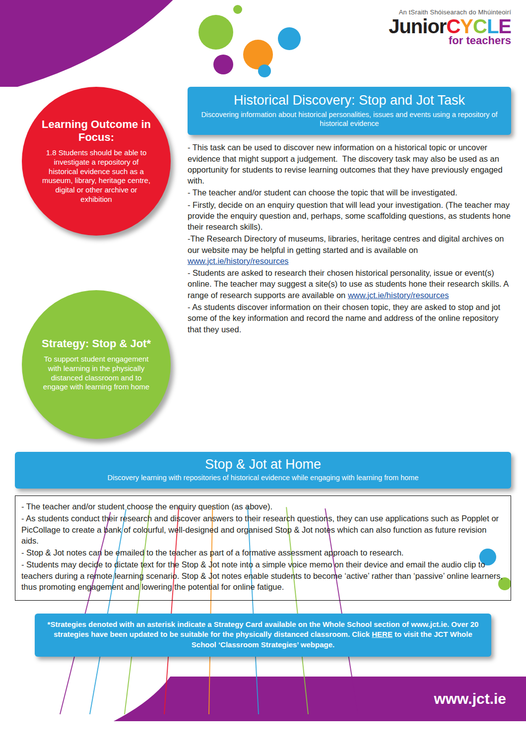An tSraith Shóisearach do Mhúinteoirí
Junior CYCLE
for teachers
Learning Outcome in Focus:
1.8 Students should be able to investigate a repository of historical evidence such as a museum, library, heritage centre, digital or other archive or exhibition
Strategy: Stop & Jot*
To support student engagement with learning in the physically distanced classroom and to engage with learning from home
Historical Discovery: Stop and Jot Task
Discovering information about historical personalities, issues and events using a repository of historical evidence
- This task can be used to discover new information on a historical topic or uncover evidence that might support a judgement. The discovery task may also be used as an opportunity for students to revise learning outcomes that they have previously engaged with.
- The teacher and/or student can choose the topic that will be investigated.
- Firstly, decide on an enquiry question that will lead your investigation. (The teacher may provide the enquiry question and, perhaps, some scaffolding questions, as students hone their research skills).
-The Research Directory of museums, libraries, heritage centres and digital archives on our website may be helpful in getting started and is available on www.jct.ie/history/resources
- Students are asked to research their chosen historical personality, issue or event(s) online. The teacher may suggest a site(s) to use as students hone their research skills. A range of research supports are available on www.jct.ie/history/resources
- As students discover information on their chosen topic, they are asked to stop and jot some of the key information and record the name and address of the online repository that they used.
Stop & Jot at Home
Discovery learning with repositories of historical evidence while engaging with learning from home
- The teacher and/or student choose the enquiry question (as above).
- As students conduct their research and discover answers to their research questions, they can use applications such as Popplet or PicCollage to create a bank of colourful, well-designed and organised Stop & Jot notes which can also function as future revision aids.
- Stop & Jot notes can be emailed to the teacher as part of a formative assessment approach to research.
- Students may decide to dictate text for the Stop & Jot note into a simple voice memo on their device and email the audio clip to teachers during a remote learning scenario. Stop & Jot notes enable students to become ‘active’ rather than ‘passive’ online learners, thus promoting engagement and lowering the potential for online fatigue.
*Strategies denoted with an asterisk indicate a Strategy Card available on the Whole School section of www.jct.ie. Over 20 strategies have been updated to be suitable for the physically distanced classroom. Click HERE to visit the JCT Whole School ‘Classroom Strategies’ webpage.
www.jct.ie